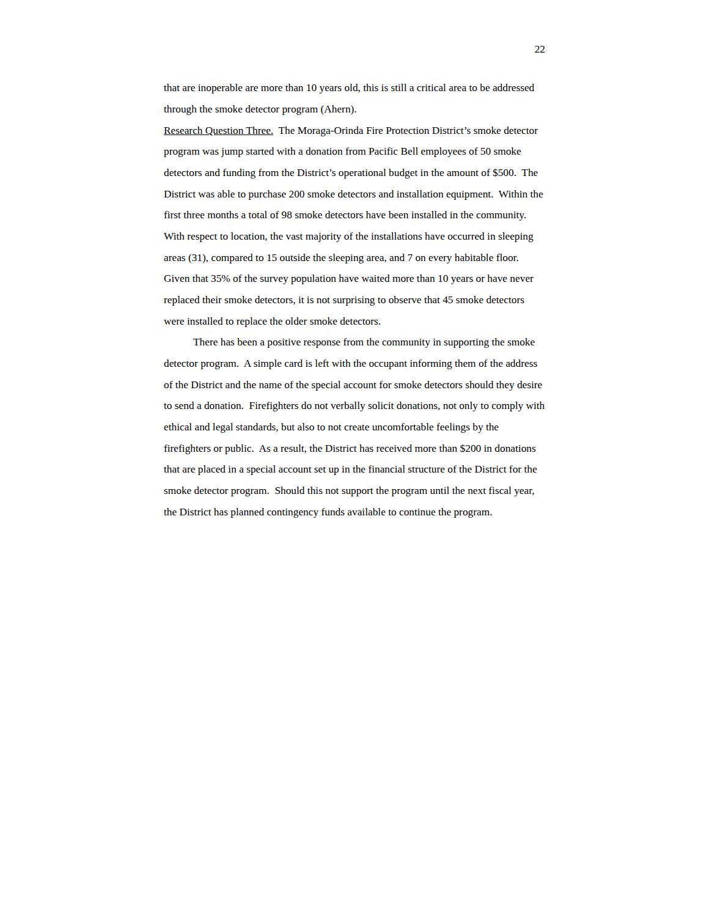22
that are inoperable are more than 10 years old, this is still a critical area to be addressed through the smoke detector program (Ahern).
Research Question Three. The Moraga-Orinda Fire Protection District’s smoke detector program was jump started with a donation from Pacific Bell employees of 50 smoke detectors and funding from the District’s operational budget in the amount of $500. The District was able to purchase 200 smoke detectors and installation equipment. Within the first three months a total of 98 smoke detectors have been installed in the community. With respect to location, the vast majority of the installations have occurred in sleeping areas (31), compared to 15 outside the sleeping area, and 7 on every habitable floor. Given that 35% of the survey population have waited more than 10 years or have never replaced their smoke detectors, it is not surprising to observe that 45 smoke detectors were installed to replace the older smoke detectors.
There has been a positive response from the community in supporting the smoke detector program. A simple card is left with the occupant informing them of the address of the District and the name of the special account for smoke detectors should they desire to send a donation. Firefighters do not verbally solicit donations, not only to comply with ethical and legal standards, but also to not create uncomfortable feelings by the firefighters or public. As a result, the District has received more than $200 in donations that are placed in a special account set up in the financial structure of the District for the smoke detector program. Should this not support the program until the next fiscal year, the District has planned contingency funds available to continue the program.